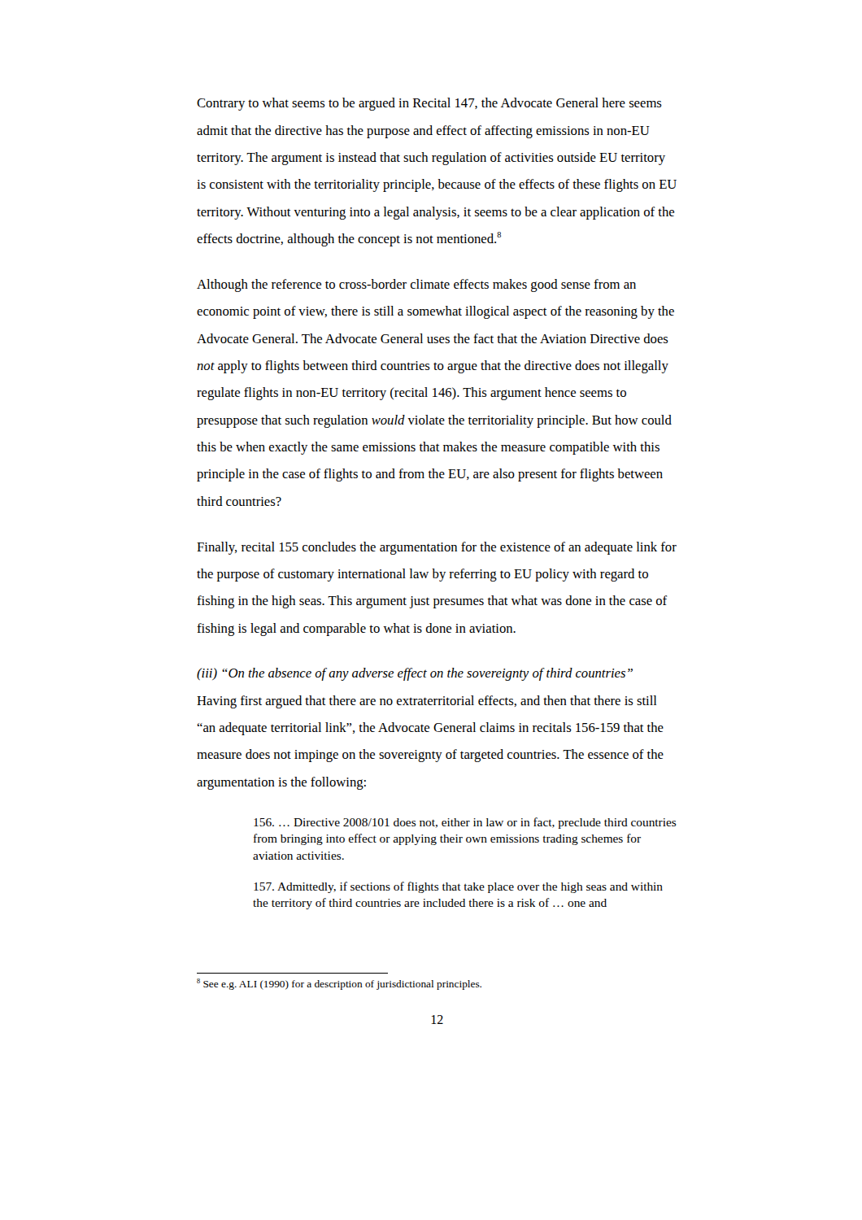Contrary to what seems to be argued in Recital 147, the Advocate General here seems admit that the directive has the purpose and effect of affecting emissions in non-EU territory. The argument is instead that such regulation of activities outside EU territory is consistent with the territoriality principle, because of the effects of these flights on EU territory. Without venturing into a legal analysis, it seems to be a clear application of the effects doctrine, although the concept is not mentioned.8
Although the reference to cross-border climate effects makes good sense from an economic point of view, there is still a somewhat illogical aspect of the reasoning by the Advocate General. The Advocate General uses the fact that the Aviation Directive does not apply to flights between third countries to argue that the directive does not illegally regulate flights in non-EU territory (recital 146). This argument hence seems to presuppose that such regulation would violate the territoriality principle. But how could this be when exactly the same emissions that makes the measure compatible with this principle in the case of flights to and from the EU, are also present for flights between third countries?
Finally, recital 155 concludes the argumentation for the existence of an adequate link for the purpose of customary international law by referring to EU policy with regard to fishing in the high seas. This argument just presumes that what was done in the case of fishing is legal and comparable to what is done in aviation.
(iii) “On the absence of any adverse effect on the sovereignty of third countries”
Having first argued that there are no extraterritorial effects, and then that there is still “an adequate territorial link”, the Advocate General claims in recitals 156-159 that the measure does not impinge on the sovereignty of targeted countries. The essence of the argumentation is the following:
156. … Directive 2008/101 does not, either in law or in fact, preclude third countries from bringing into effect or applying their own emissions trading schemes for aviation activities.
157. Admittedly, if sections of flights that take place over the high seas and within the territory of third countries are included there is a risk of … one and
8 See e.g. ALI (1990) for a description of jurisdictional principles.
12